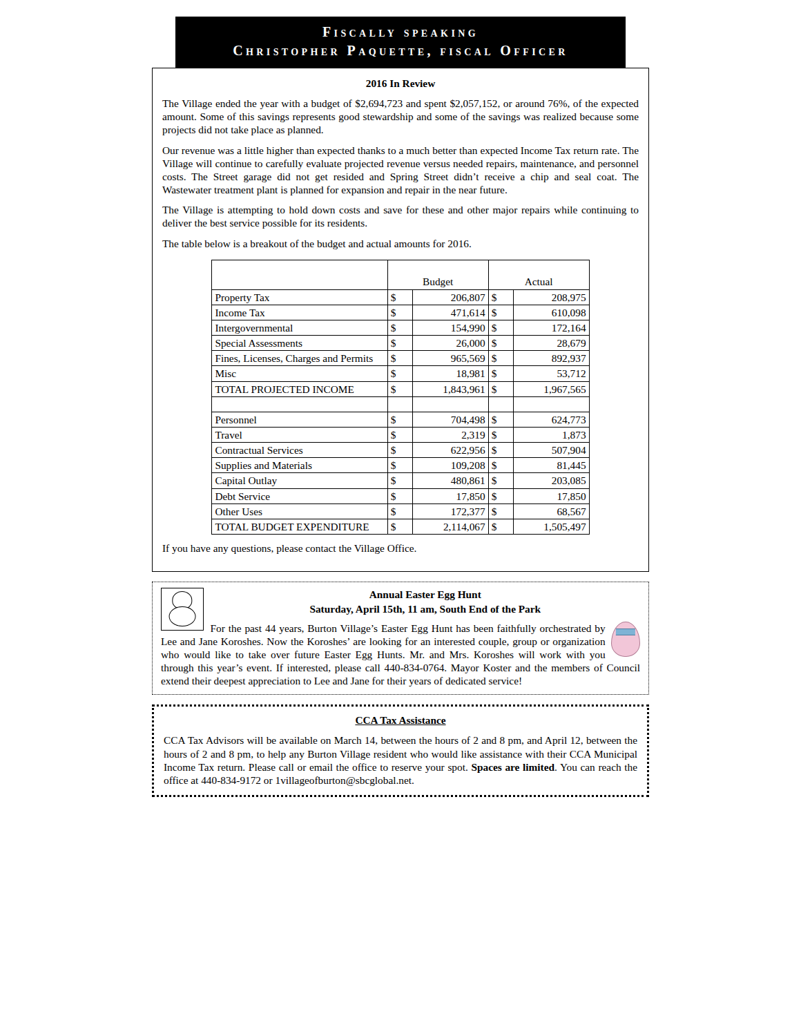Fiscally speaking
Christopher Paquette, fiscal Officer
2016 In Review
The Village ended the year with a budget of $2,694,723 and spent $2,057,152, or around 76%, of the expected amount. Some of this savings represents good stewardship and some of the savings was realized because some projects did not take place as planned.
Our revenue was a little higher than expected thanks to a much better than expected Income Tax return rate. The Village will continue to carefully evaluate projected revenue versus needed repairs, maintenance, and personnel costs. The Street garage did not get resided and Spring Street didn’t receive a chip and seal coat. The Wastewater treatment plant is planned for expansion and repair in the near future.
The Village is attempting to hold down costs and save for these and other major repairs while continuing to deliver the best service possible for its residents.
The table below is a breakout of the budget and actual amounts for 2016.
| | Budget | Actual |
| Property Tax | $ | 206,807 | $ | 208,975 |
| Income Tax | $ | 471,614 | $ | 610,098 |
| Intergovernmental | $ | 154,990 | $ | 172,164 |
| Special Assessments | $ | 26,000 | $ | 28,679 |
| Fines, Licenses, Charges and Permits | $ | 965,569 | $ | 892,937 |
| Misc | $ | 18,981 | $ | 53,712 |
| TOTAL PROJECTED INCOME | $ | 1,843,961 | $ | 1,967,565 |
| Personnel | $ | 704,498 | $ | 624,773 |
| Travel | $ | 2,319 | $ | 1,873 |
| Contractual Services | $ | 622,956 | $ | 507,904 |
| Supplies and Materials | $ | 109,208 | $ | 81,445 |
| Capital Outlay | $ | 480,861 | $ | 203,085 |
| Debt Service | $ | 17,850 | $ | 17,850 |
| Other Uses | $ | 172,377 | $ | 68,567 |
| TOTAL BUDGET EXPENDITURE | $ | 2,114,067 | $ | 1,505,497 |
If you have any questions, please contact the Village Office.
Annual Easter Egg Hunt
Saturday, April 15th, 11 am, South End of the Park
For the past 44 years, Burton Village’s Easter Egg Hunt has been faithfully orchestrated by Lee and Jane Koroshes. Now the Koroshes’ are looking for an interested couple, group or organization who would like to take over future Easter Egg Hunts. Mr. and Mrs. Koroshes will work with you through this year’s event. If interested, please call 440-834-0764. Mayor Koster and the members of Council extend their deepest appreciation to Lee and Jane for their years of dedicated service!
CCA Tax Assistance
CCA Tax Advisors will be available on March 14, between the hours of 2 and 8 pm, and April 12, between the hours of 2 and 8 pm, to help any Burton Village resident who would like assistance with their CCA Municipal Income Tax return. Please call or email the office to reserve your spot. Spaces are limited. You can reach the office at 440-834-9172 or 1villageofburton@sbcglobal.net.